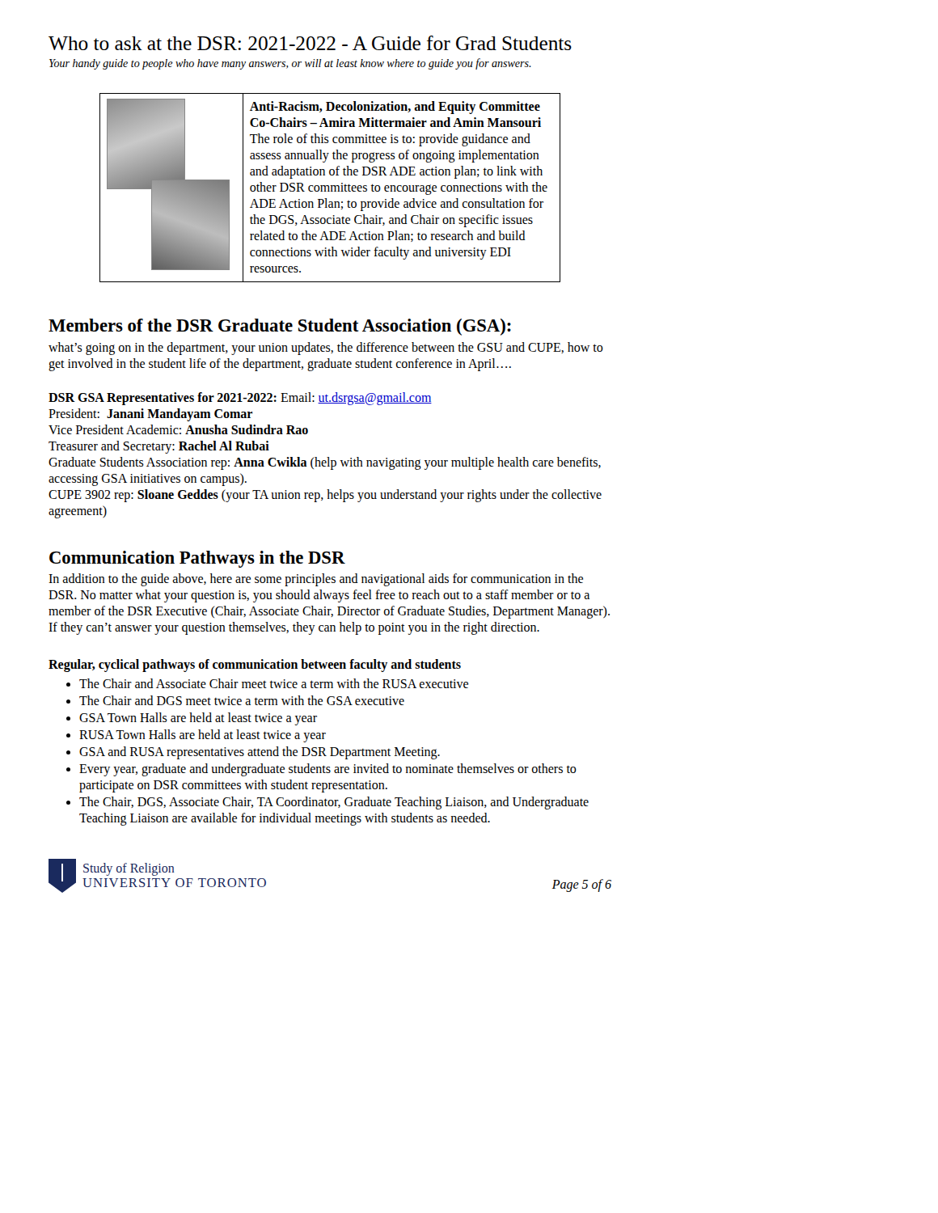Who to ask at the DSR: 2021-2022 - A Guide for Grad Students
Your handy guide to people who have many answers, or will at least know where to guide you for answers.
| | Anti-Racism, Decolonization, and Equity Committee Co-Chairs – Amira Mittermaier and Amin Mansouri The role of this committee is to: provide guidance and assess annually the progress of ongoing implementation and adaptation of the DSR ADE action plan; to link with other DSR committees to encourage connections with the ADE Action Plan; to provide advice and consultation for the DGS, Associate Chair, and Chair on specific issues related to the ADE Action Plan; to research and build connections with wider faculty and university EDI resources. |
Members of the DSR Graduate Student Association (GSA):
what’s going on in the department, your union updates, the difference between the GSU and CUPE, how to get involved in the student life of the department, graduate student conference in April….
DSR GSA Representatives for 2021-2022: Email: ut.dsrgsa@gmail.com
President: Janani Mandayam Comar
Vice President Academic: Anusha Sudindra Rao
Treasurer and Secretary: Rachel Al Rubai
Graduate Students Association rep: Anna Cwikla (help with navigating your multiple health care benefits, accessing GSA initiatives on campus).
CUPE 3902 rep: Sloane Geddes (your TA union rep, helps you understand your rights under the collective agreement)
Communication Pathways in the DSR
In addition to the guide above, here are some principles and navigational aids for communication in the DSR. No matter what your question is, you should always feel free to reach out to a staff member or to a member of the DSR Executive (Chair, Associate Chair, Director of Graduate Studies, Department Manager). If they can’t answer your question themselves, they can help to point you in the right direction.
Regular, cyclical pathways of communication between faculty and students
The Chair and Associate Chair meet twice a term with the RUSA executive
The Chair and DGS meet twice a term with the GSA executive
GSA Town Halls are held at least twice a year
RUSA Town Halls are held at least twice a year
GSA and RUSA representatives attend the DSR Department Meeting.
Every year, graduate and undergraduate students are invited to nominate themselves or others to participate on DSR committees with student representation.
The Chair, DGS, Associate Chair, TA Coordinator, Graduate Teaching Liaison, and Undergraduate Teaching Liaison are available for individual meetings with students as needed.
Study of Religion
UNIVERSITY OF TORONTO
Page 5 of 6